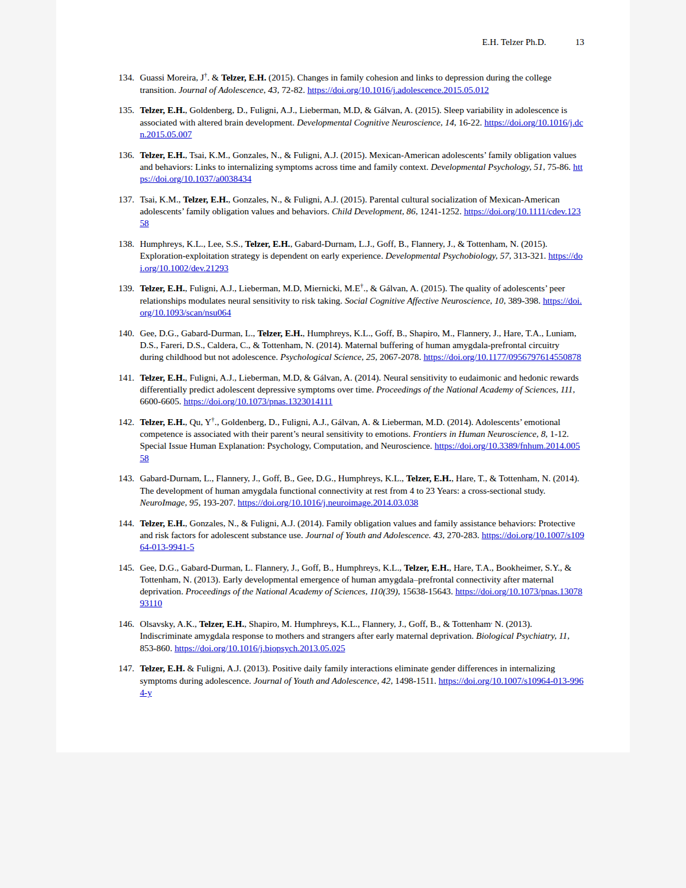E.H. Telzer Ph.D. 13
134. Guassi Moreira, J†. & Telzer, E.H. (2015). Changes in family cohesion and links to depression during the college transition. Journal of Adolescence, 43, 72-82. https://doi.org/10.1016/j.adolescence.2015.05.012
135. Telzer, E.H., Goldenberg, D., Fuligni, A.J., Lieberman, M.D, & Gálvan, A. (2015). Sleep variability in adolescence is associated with altered brain development. Developmental Cognitive Neuroscience, 14, 16-22. https://doi.org/10.1016/j.dcn.2015.05.007
136. Telzer, E.H., Tsai, K.M., Gonzales, N., & Fuligni, A.J. (2015). Mexican-American adolescents’ family obligation values and behaviors: Links to internalizing symptoms across time and family context. Developmental Psychology, 51, 75-86. https://doi.org/10.1037/a0038434
137. Tsai, K.M., Telzer, E.H., Gonzales, N., & Fuligni, A.J. (2015). Parental cultural socialization of Mexican-American adolescents’ family obligation values and behaviors. Child Development, 86, 1241-1252. https://doi.org/10.1111/cdev.12358
138. Humphreys, K.L., Lee, S.S., Telzer, E.H., Gabard-Durnam, L.J., Goff, B., Flannery, J., & Tottenham, N. (2015). Exploration-exploitation strategy is dependent on early experience. Developmental Psychobiology, 57, 313-321. https://doi.org/10.1002/dev.21293
139. Telzer, E.H., Fuligni, A.J., Lieberman, M.D, Miernicki, M.E†., & Gálvan, A. (2015). The quality of adolescents’ peer relationships modulates neural sensitivity to risk taking. Social Cognitive Affective Neuroscience, 10, 389-398. https://doi.org/10.1093/scan/nsu064
140. Gee, D.G., Gabard-Durman, L., Telzer, E.H., Humphreys, K.L., Goff, B., Shapiro, M., Flannery, J., Hare, T.A., Luniam, D.S., Fareri, D.S., Caldera, C., & Tottenham, N. (2014). Maternal buffering of human amygdala-prefrontal circuitry during childhood but not adolescence. Psychological Science, 25, 2067-2078. https://doi.org/10.1177/0956797614550878
141. Telzer, E.H., Fuligni, A.J., Lieberman, M.D, & Gálvan, A. (2014). Neural sensitivity to eudaimonic and hedonic rewards differentially predict adolescent depressive symptoms over time. Proceedings of the National Academy of Sciences, 111, 6600-6605. https://doi.org/10.1073/pnas.1323014111
142. Telzer, E.H., Qu, Y†., Goldenberg, D., Fuligni, A.J., Gálvan, A. & Lieberman, M.D. (2014). Adolescents’ emotional competence is associated with their parent’s neural sensitivity to emotions. Frontiers in Human Neuroscience, 8, 1-12. Special Issue Human Explanation: Psychology, Computation, and Neuroscience. https://doi.org/10.3389/fnhum.2014.00558
143. Gabard-Durnam, L., Flannery, J., Goff, B., Gee, D.G., Humphreys, K.L., Telzer, E.H., Hare, T., & Tottenham, N. (2014). The development of human amygdala functional connectivity at rest from 4 to 23 Years: a cross-sectional study. NeuroImage, 95, 193-207. https://doi.org/10.1016/j.neuroimage.2014.03.038
144. Telzer, E.H., Gonzales, N., & Fuligni, A.J. (2014). Family obligation values and family assistance behaviors: Protective and risk factors for adolescent substance use. Journal of Youth and Adolescence. 43, 270-283. https://doi.org/10.1007/s10964-013-9941-5
145. Gee, D.G., Gabard-Durman, L. Flannery, J., Goff, B., Humphreys, K.L., Telzer, E.H., Hare, T.A., Bookheimer, S.Y., & Tottenham, N. (2013). Early developmental emergence of human amygdala–prefrontal connectivity after maternal deprivation. Proceedings of the National Academy of Sciences, 110(39), 15638-15643. https://doi.org/10.1073/pnas.1307893110
146. Olsavsky, A.K., Telzer, E.H., Shapiro, M. Humphreys, K.L., Flannery, J., Goff, B., & Tottenham, N. (2013). Indiscriminate amygdala response to mothers and strangers after early maternal deprivation. Biological Psychiatry, 11, 853-860. https://doi.org/10.1016/j.biopsych.2013.05.025
147. Telzer, E.H. & Fuligni, A.J. (2013). Positive daily family interactions eliminate gender differences in internalizing symptoms during adolescence. Journal of Youth and Adolescence, 42, 1498-1511. https://doi.org/10.1007/s10964-013-9964-y